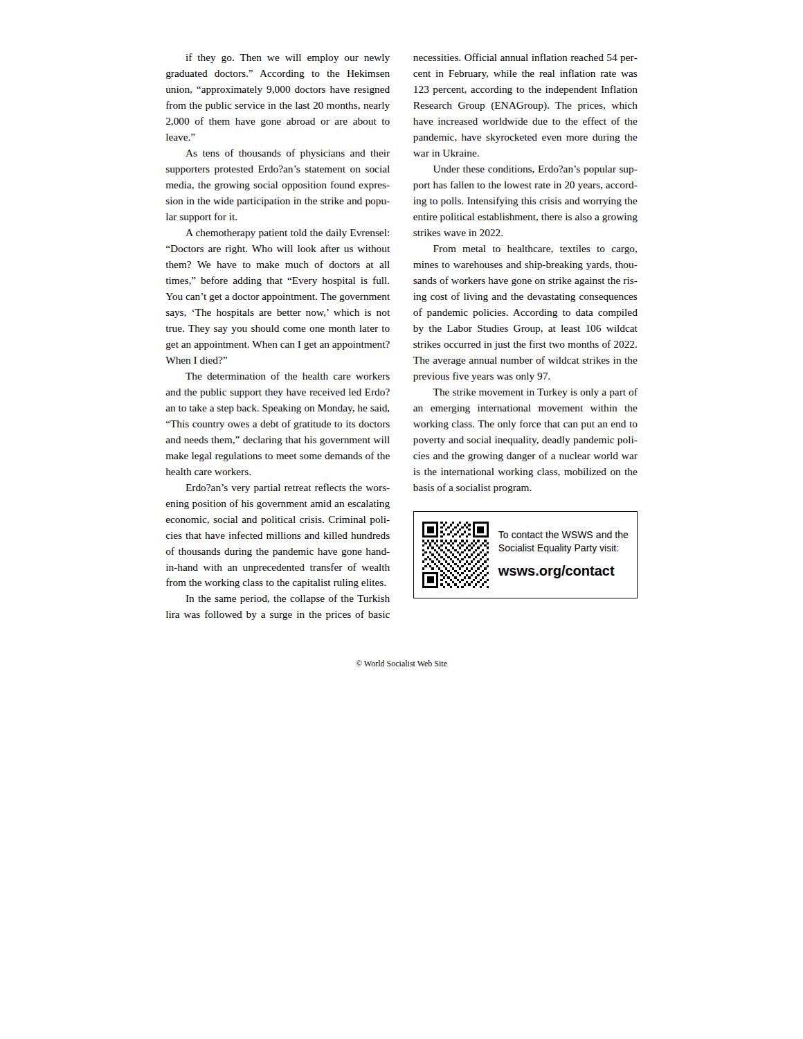if they go. Then we will employ our newly graduated doctors.” According to the Hekimsen union, “approximately 9,000 doctors have resigned from the public service in the last 20 months, nearly 2,000 of them have gone abroad or are about to leave.”
As tens of thousands of physicians and their supporters protested Erdo?an’s statement on social media, the growing social opposition found expression in the wide participation in the strike and popular support for it.
A chemotherapy patient told the daily Evrensel: “Doctors are right. Who will look after us without them? We have to make much of doctors at all times,” before adding that “Every hospital is full. You can’t get a doctor appointment. The government says, ‘The hospitals are better now,’ which is not true. They say you should come one month later to get an appointment. When can I get an appointment? When I died?”
The determination of the health care workers and the public support they have received led Erdo?an to take a step back. Speaking on Monday, he said, “This country owes a debt of gratitude to its doctors and needs them,” declaring that his government will make legal regulations to meet some demands of the health care workers.
Erdo?an’s very partial retreat reflects the worsening position of his government amid an escalating economic, social and political crisis. Criminal policies that have infected millions and killed hundreds of thousands during the pandemic have gone hand-in-hand with an unprecedented transfer of wealth from the working class to the capitalist ruling elites.
In the same period, the collapse of the Turkish lira was followed by a surge in the prices of basic necessities. Official annual inflation reached 54 percent in February, while the real inflation rate was 123 percent, according to the independent Inflation Research Group (ENAGroup). The prices, which have increased worldwide due to the effect of the pandemic, have skyrocketed even more during the war in Ukraine.
Under these conditions, Erdo?an’s popular support has fallen to the lowest rate in 20 years, according to polls. Intensifying this crisis and worrying the entire political establishment, there is also a growing strikes wave in 2022.
From metal to healthcare, textiles to cargo, mines to warehouses and ship-breaking yards, thousands of workers have gone on strike against the rising cost of living and the devastating consequences of pandemic policies. According to data compiled by the Labor Studies Group, at least 106 wildcat strikes occurred in just the first two months of 2022. The average annual number of wildcat strikes in the previous five years was only 97.
The strike movement in Turkey is only a part of an emerging international movement within the working class. The only force that can put an end to poverty and social inequality, deadly pandemic policies and the growing danger of a nuclear world war is the international working class, mobilized on the basis of a socialist program.
To contact the WSWS and the Socialist Equality Party visit: wsws.org/contact
© World Socialist Web Site